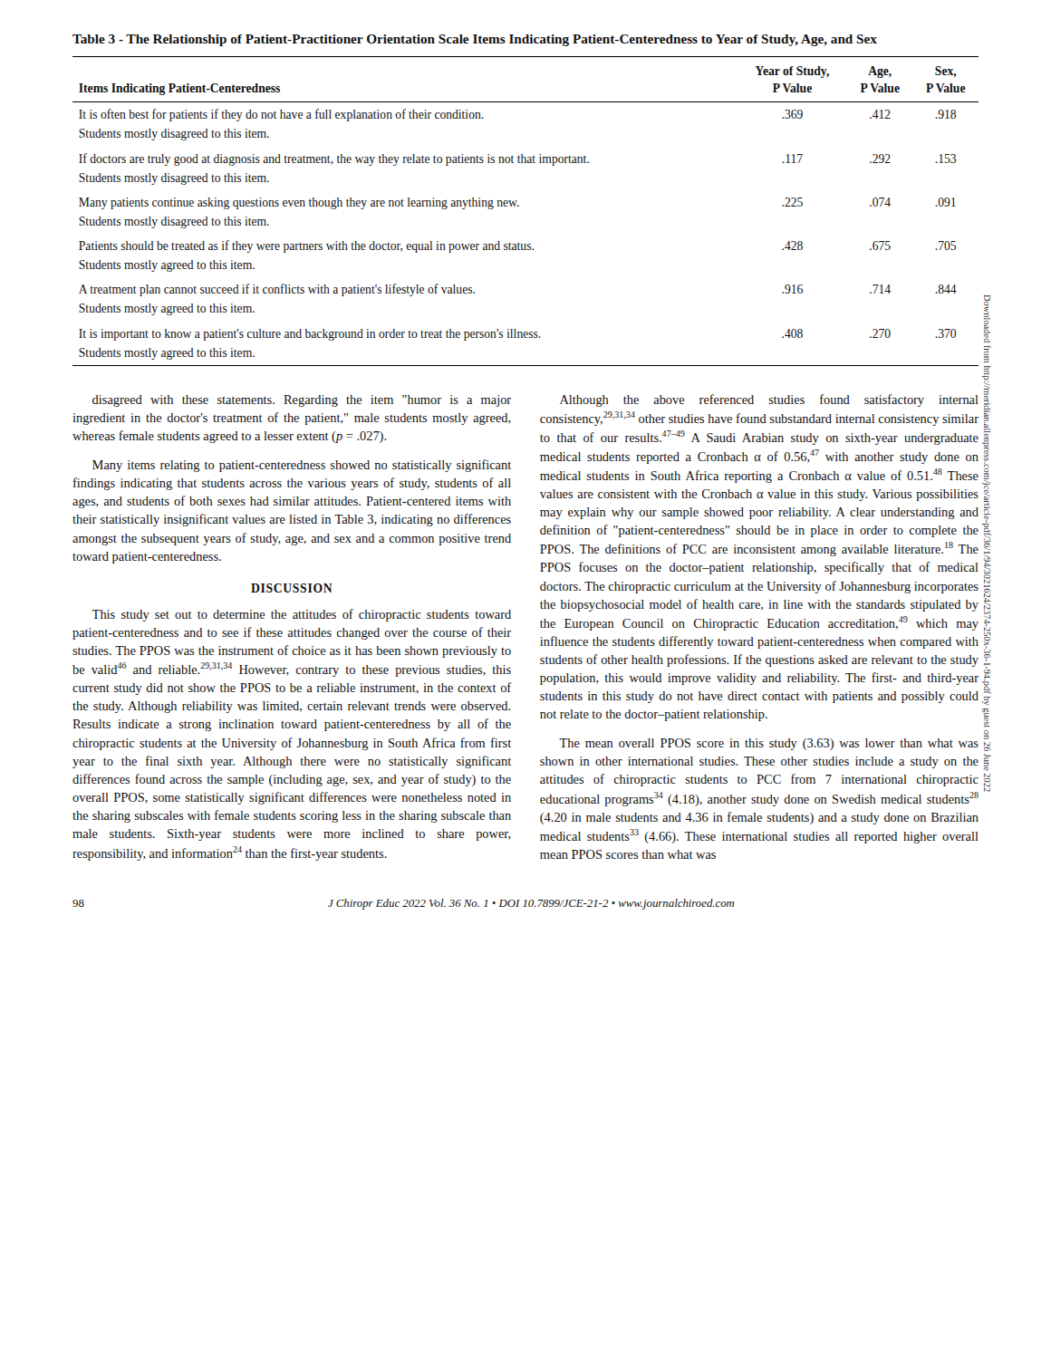Table 3 - The Relationship of Patient-Practitioner Orientation Scale Items Indicating Patient-Centeredness to Year of Study, Age, and Sex
| Items Indicating Patient-Centeredness | Year of Study, P Value | Age, P Value | Sex, P Value |
| --- | --- | --- | --- |
| It is often best for patients if they do not have a full explanation of their condition. Students mostly disagreed to this item. | .369 | .412 | .918 |
| If doctors are truly good at diagnosis and treatment, the way they relate to patients is not that important. Students mostly disagreed to this item. | .117 | .292 | .153 |
| Many patients continue asking questions even though they are not learning anything new. Students mostly disagreed to this item. | .225 | .074 | .091 |
| Patients should be treated as if they were partners with the doctor, equal in power and status. Students mostly agreed to this item. | .428 | .675 | .705 |
| A treatment plan cannot succeed if it conflicts with a patient's lifestyle of values. Students mostly agreed to this item. | .916 | .714 | .844 |
| It is important to know a patient's culture and background in order to treat the person's illness. Students mostly agreed to this item. | .408 | .270 | .370 |
disagreed with these statements. Regarding the item "humor is a major ingredient in the doctor's treatment of the patient," male students mostly agreed, whereas female students agreed to a lesser extent (p = .027).
Many items relating to patient-centeredness showed no statistically significant findings indicating that students across the various years of study, students of all ages, and students of both sexes had similar attitudes. Patient-centered items with their statistically insignificant values are listed in Table 3, indicating no differences amongst the subsequent years of study, age, and sex and a common positive trend toward patient-centeredness.
DISCUSSION
This study set out to determine the attitudes of chiropractic students toward patient-centeredness and to see if these attitudes changed over the course of their studies. The PPOS was the instrument of choice as it has been shown previously to be valid46 and reliable.29,31,34 However, contrary to these previous studies, this current study did not show the PPOS to be a reliable instrument, in the context of the study. Although reliability was limited, certain relevant trends were observed. Results indicate a strong inclination toward patient-centeredness by all of the chiropractic students at the University of Johannesburg in South Africa from first year to the final sixth year. Although there were no statistically significant differences found across the sample (including age, sex, and year of study) to the overall PPOS, some statistically significant differences were nonetheless noted in the sharing subscales with female students scoring less in the sharing subscale than male students. Sixth-year students were more inclined to share power, responsibility, and information24 than the first-year students.
Although the above referenced studies found satisfactory internal consistency,29,31,34 other studies have found substandard internal consistency similar to that of our results.47–49 A Saudi Arabian study on sixth-year undergraduate medical students reported a Cronbach α of 0.56,47 with another study done on medical students in South Africa reporting a Cronbach α value of 0.51.48 These values are consistent with the Cronbach α value in this study. Various possibilities may explain why our sample showed poor reliability. A clear understanding and definition of "patient-centeredness" should be in place in order to complete the PPOS. The definitions of PCC are inconsistent among available literature.18 The PPOS focuses on the doctor–patient relationship, specifically that of medical doctors. The chiropractic curriculum at the University of Johannesburg incorporates the biopsychosocial model of health care, in line with the standards stipulated by the European Council on Chiropractic Education accreditation,49 which may influence the students differently toward patient-centeredness when compared with students of other health professions. If the questions asked are relevant to the study population, this would improve validity and reliability. The first- and third-year students in this study do not have direct contact with patients and possibly could not relate to the doctor–patient relationship.
The mean overall PPOS score in this study (3.63) was lower than what was shown in other international studies. These other studies include a study on the attitudes of chiropractic students to PCC from 7 international chiropractic educational programs34 (4.18), another study done on Swedish medical students28 (4.20 in male students and 4.36 in female students) and a study done on Brazilian medical students33 (4.66). These international studies all reported higher overall mean PPOS scores than what was
98 J Chiropr Educ 2022 Vol. 36 No. 1 • DOI 10.7899/JCE-21-2 • www.journalchiroed.com
Downloaded from http://meridian.allenpress.com/jce/article-pdf/36/1/94/3021624/2374-250x-36-1-94.pdf by guest on 26 June 2022